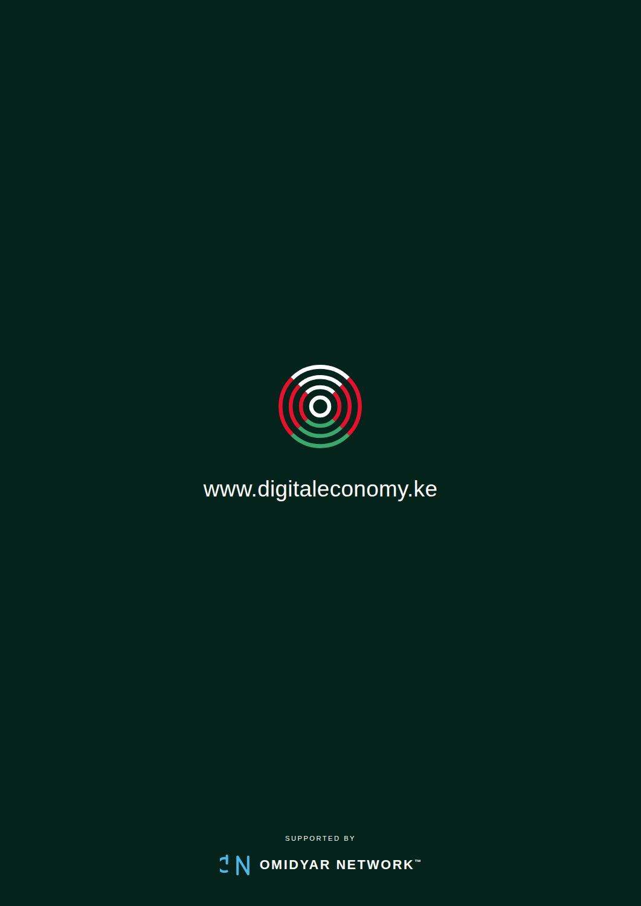www.digitaleconomy.ke
Supported by
Omidyar Network™